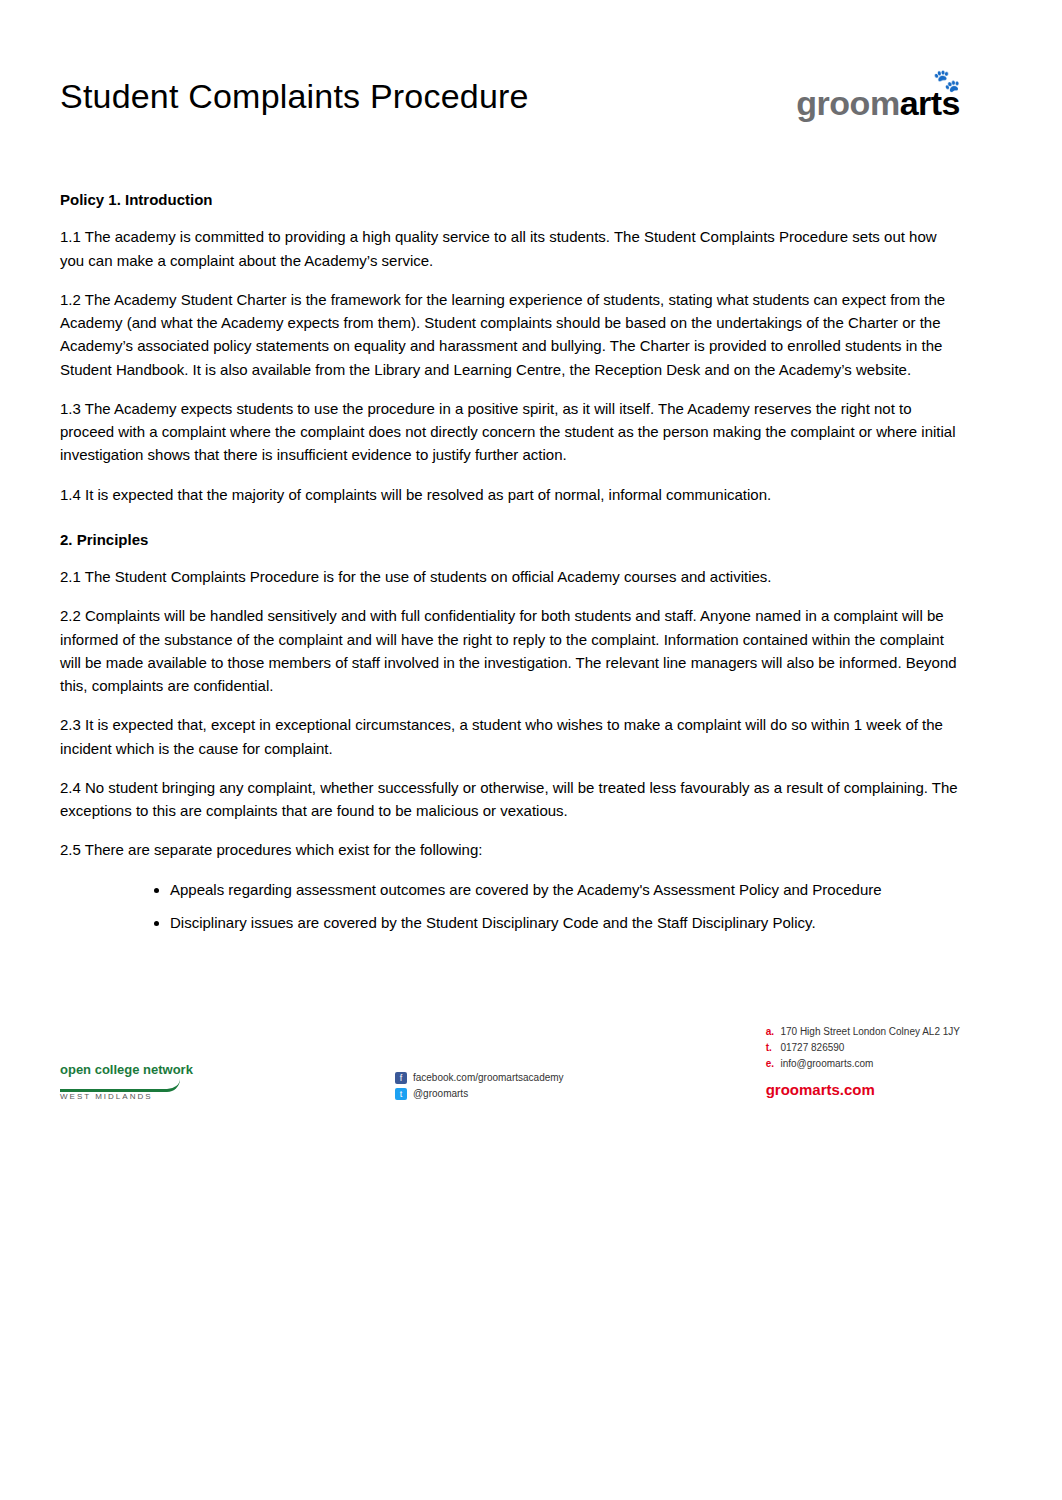🐾 groom arts
Student Complaints Procedure
Policy 1. Introduction
1.1 The academy is committed to providing a high quality service to all its students. The Student Complaints Procedure sets out how you can make a complaint about the Academy’s service.
1.2 The Academy Student Charter is the framework for the learning experience of students, stating what students can expect from the Academy (and what the Academy expects from them). Student complaints should be based on the undertakings of the Charter or the Academy’s associated policy statements on equality and harassment and bullying. The Charter is provided to enrolled students in the Student Handbook. It is also available from the Library and Learning Centre, the Reception Desk and on the Academy’s website.
1.3 The Academy expects students to use the procedure in a positive spirit, as it will itself. The Academy reserves the right not to proceed with a complaint where the complaint does not directly concern the student as the person making the complaint or where initial investigation shows that there is insufficient evidence to justify further action.
1.4 It is expected that the majority of complaints will be resolved as part of normal, informal communication.
2. Principles
2.1 The Student Complaints Procedure is for the use of students on official Academy courses and activities.
2.2 Complaints will be handled sensitively and with full confidentiality for both students and staff. Anyone named in a complaint will be informed of the substance of the complaint and will have the right to reply to the complaint. Information contained within the complaint will be made available to those members of staff involved in the investigation. The relevant line managers will also be informed. Beyond this, complaints are confidential.
2.3 It is expected that, except in exceptional circumstances, a student who wishes to make a complaint will do so within 1 week of the incident which is the cause for complaint.
2.4 No student bringing any complaint, whether successfully or otherwise, will be treated less favourably as a result of complaining. The exceptions to this are complaints that are found to be malicious or vexatious.
2.5 There are separate procedures which exist for the following:
Appeals regarding assessment outcomes are covered by the Academy's Assessment Policy and Procedure
Disciplinary issues are covered by the Student Disciplinary Code and the Staff Disciplinary Policy.
open college network
WEST MIDLANDS
ffacebook.com/groomartsacademy
t@groomarts
a. 170 High Street London Colney AL2 1JY
t. 01727 826590
e. info@groomarts.com
groomarts.com